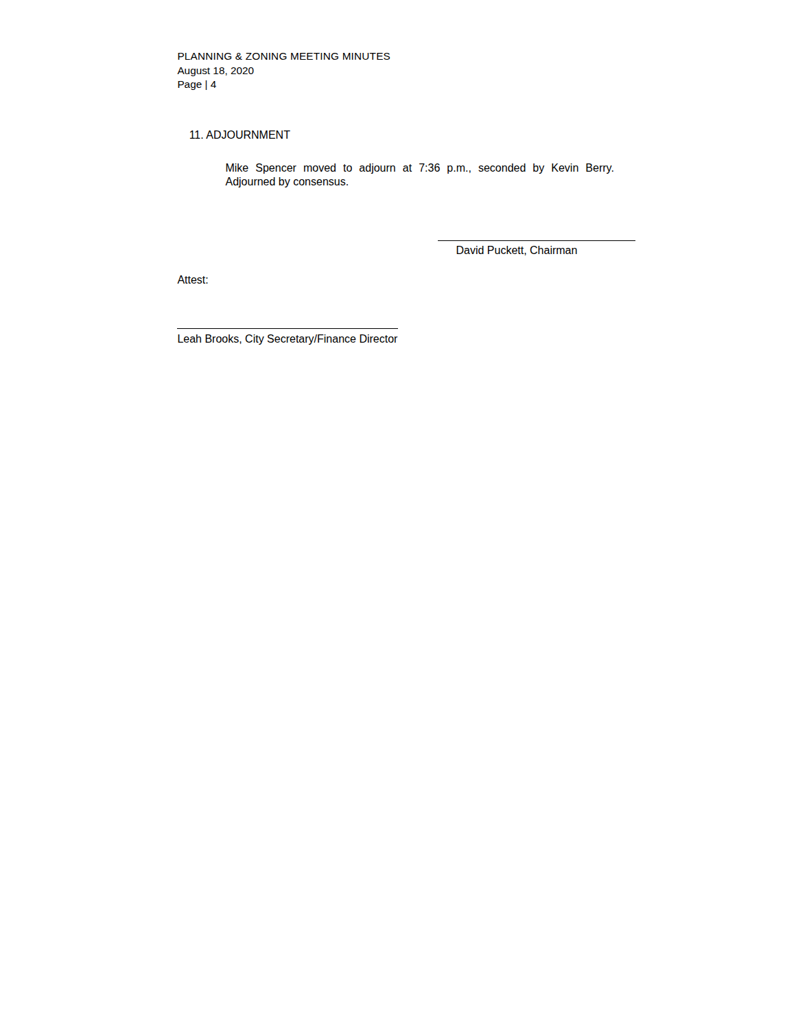PLANNING & ZONING MEETING MINUTES
August 18, 2020
Page | 4
11. ADJOURNMENT
Mike Spencer moved to adjourn at 7:36 p.m., seconded by Kevin Berry. Adjourned by consensus.
Attest:
David Puckett, Chairman
Leah Brooks, City Secretary/Finance Director